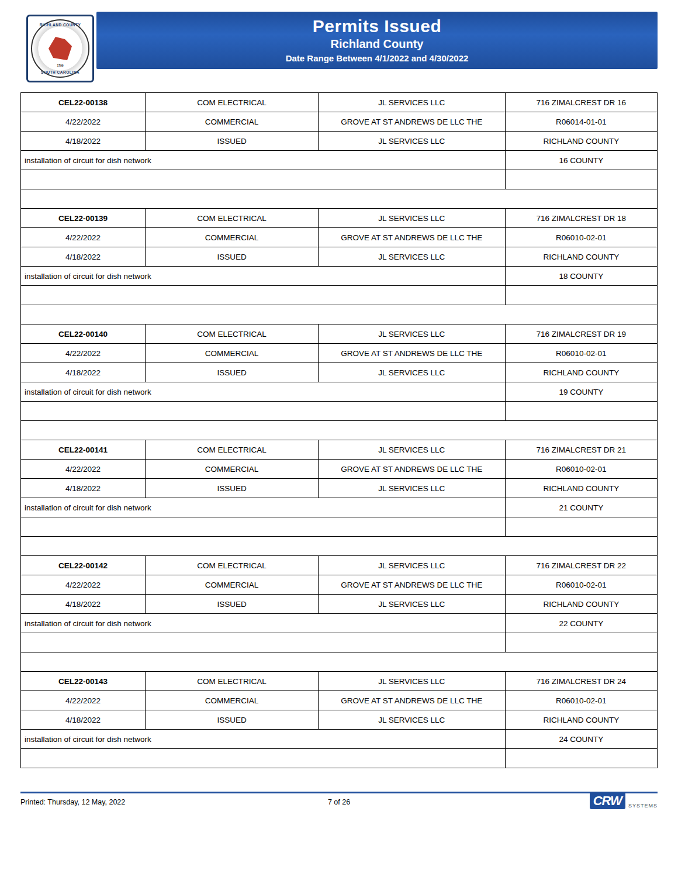RICHLAND COUNTY
1799
SOUTH CAROLINA
Permits Issued
Richland County
Date Range Between 4/1/2022 and 4/30/2022
| CEL22-00138 | COM ELECTRICAL | JL SERVICES LLC | 716 ZIMALCREST DR 16 |
| 4/22/2022 | COMMERCIAL | GROVE AT ST ANDREWS DE LLC THE | R06014-01-01 |
| 4/18/2022 | ISSUED | JL SERVICES LLC | RICHLAND COUNTY |
| installation of circuit for dish network | 16 COUNTY |
| CEL22-00139 | COM ELECTRICAL | JL SERVICES LLC | 716 ZIMALCREST DR 18 |
| 4/22/2022 | COMMERCIAL | GROVE AT ST ANDREWS DE LLC THE | R06010-02-01 |
| 4/18/2022 | ISSUED | JL SERVICES LLC | RICHLAND COUNTY |
| installation of circuit for dish network | 18 COUNTY |
| CEL22-00140 | COM ELECTRICAL | JL SERVICES LLC | 716 ZIMALCREST DR 19 |
| 4/22/2022 | COMMERCIAL | GROVE AT ST ANDREWS DE LLC THE | R06010-02-01 |
| 4/18/2022 | ISSUED | JL SERVICES LLC | RICHLAND COUNTY |
| installation of circuit for dish network | 19 COUNTY |
| CEL22-00141 | COM ELECTRICAL | JL SERVICES LLC | 716 ZIMALCREST DR 21 |
| 4/22/2022 | COMMERCIAL | GROVE AT ST ANDREWS DE LLC THE | R06010-02-01 |
| 4/18/2022 | ISSUED | JL SERVICES LLC | RICHLAND COUNTY |
| installation of circuit for dish network | 21 COUNTY |
| CEL22-00142 | COM ELECTRICAL | JL SERVICES LLC | 716 ZIMALCREST DR 22 |
| 4/22/2022 | COMMERCIAL | GROVE AT ST ANDREWS DE LLC THE | R06010-02-01 |
| 4/18/2022 | ISSUED | JL SERVICES LLC | RICHLAND COUNTY |
| installation of circuit for dish network | 22 COUNTY |
| CEL22-00143 | COM ELECTRICAL | JL SERVICES LLC | 716 ZIMALCREST DR 24 |
| 4/22/2022 | COMMERCIAL | GROVE AT ST ANDREWS DE LLC THE | R06010-02-01 |
| 4/18/2022 | ISSUED | JL SERVICES LLC | RICHLAND COUNTY |
| installation of circuit for dish network | 24 COUNTY |
Printed: Thursday, 12 May, 2022
7 of 26
CRW SYSTEMS